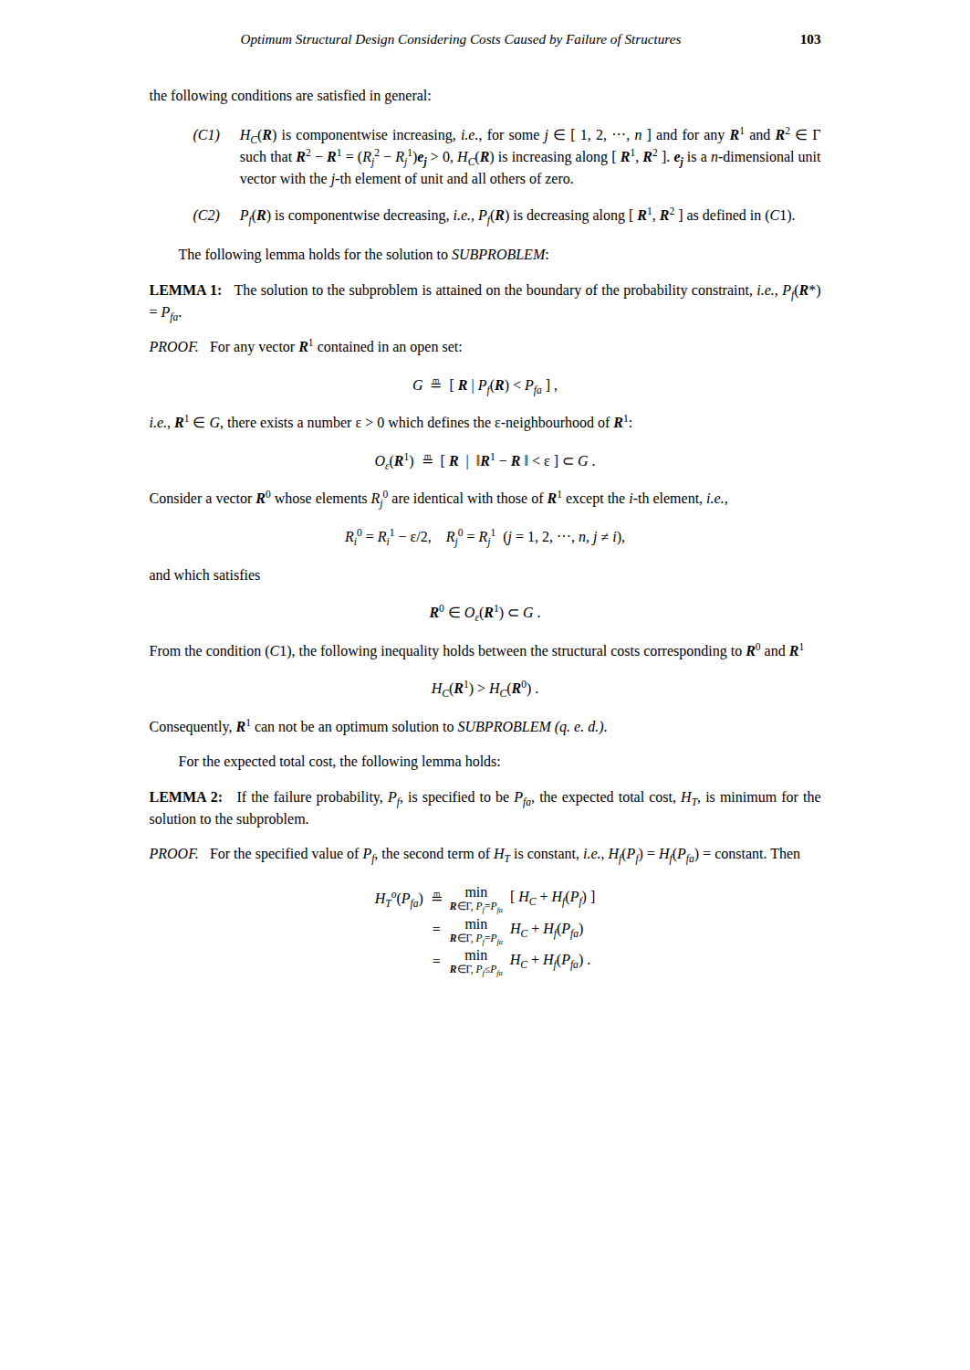Optimum Structural Design Considering Costs Caused by Failure of Structures 103
the following conditions are satisfied in general:
(C1)
HC(R) is componentwise increasing, i.e., for some j ∈ [ 1, 2, ···, n ] and for any R1 and R2 ∈ Γ such that R2 − R1 = (Rj2 − Rj1)ej > 0, HC(R) is increasing along [ R1, R2 ]. ej is a n-dimensional unit vector with the j-th element of unit and all others of zero.
(C2)
Pf(R) is componentwise decreasing, i.e., Pf(R) is decreasing along [ R1, R2 ] as defined in (C1).
The following lemma holds for the solution to SUBPROBLEM:
LEMMA 1: The solution to the subproblem is attained on the boundary of the probability constraint, i.e., Pf(R*) = Pfa.
PROOF. For any vector R1 contained in an open set:
G ≞ [ R | Pf(R) < Pfa ] ,
i.e., R1 ∈ G, there exists a number ε > 0 which defines the ε-neighbourhood of R1:
Oε(R1) ≞ [ R | ‖R1 − R ‖ < ε ] ⊂ G .
Consider a vector R0 whose elements Rj0 are identical with those of R1 except the i-th element, i.e.,
Ri0 = Ri1 − ε/2, Rj0 = Rj1 (j = 1, 2, ···, n, j ≠ i),
and which satisfies
R0 ∈ Oε(R1) ⊂ G .
From the condition (C1), the following inequality holds between the structural costs corresponding to R0 and R1
HC(R1) > HC(R0) .
Consequently, R1 can not be an optimum solution to SUBPROBLEM (q. e. d.).
For the expected total cost, the following lemma holds:
LEMMA 2: If the failure probability, Pf, is specified to be Pfa, the expected total cost, HT, is minimum for the solution to the subproblem.
PROOF. For the specified value of Pf, the second term of HT is constant, i.e., Hf(Pf) = Hf(Pfa) = constant. Then
| H T o ( P fa ) | ≞ | min R ∈Γ, P f = P fa [ H C + H f ( P f ) ] |
| | = | min R ∈Γ, P f = P fa H C + H f ( P fa ) |
| | = | min R ∈Γ, P f ≤ P fa H C + H f ( P fa ) . |